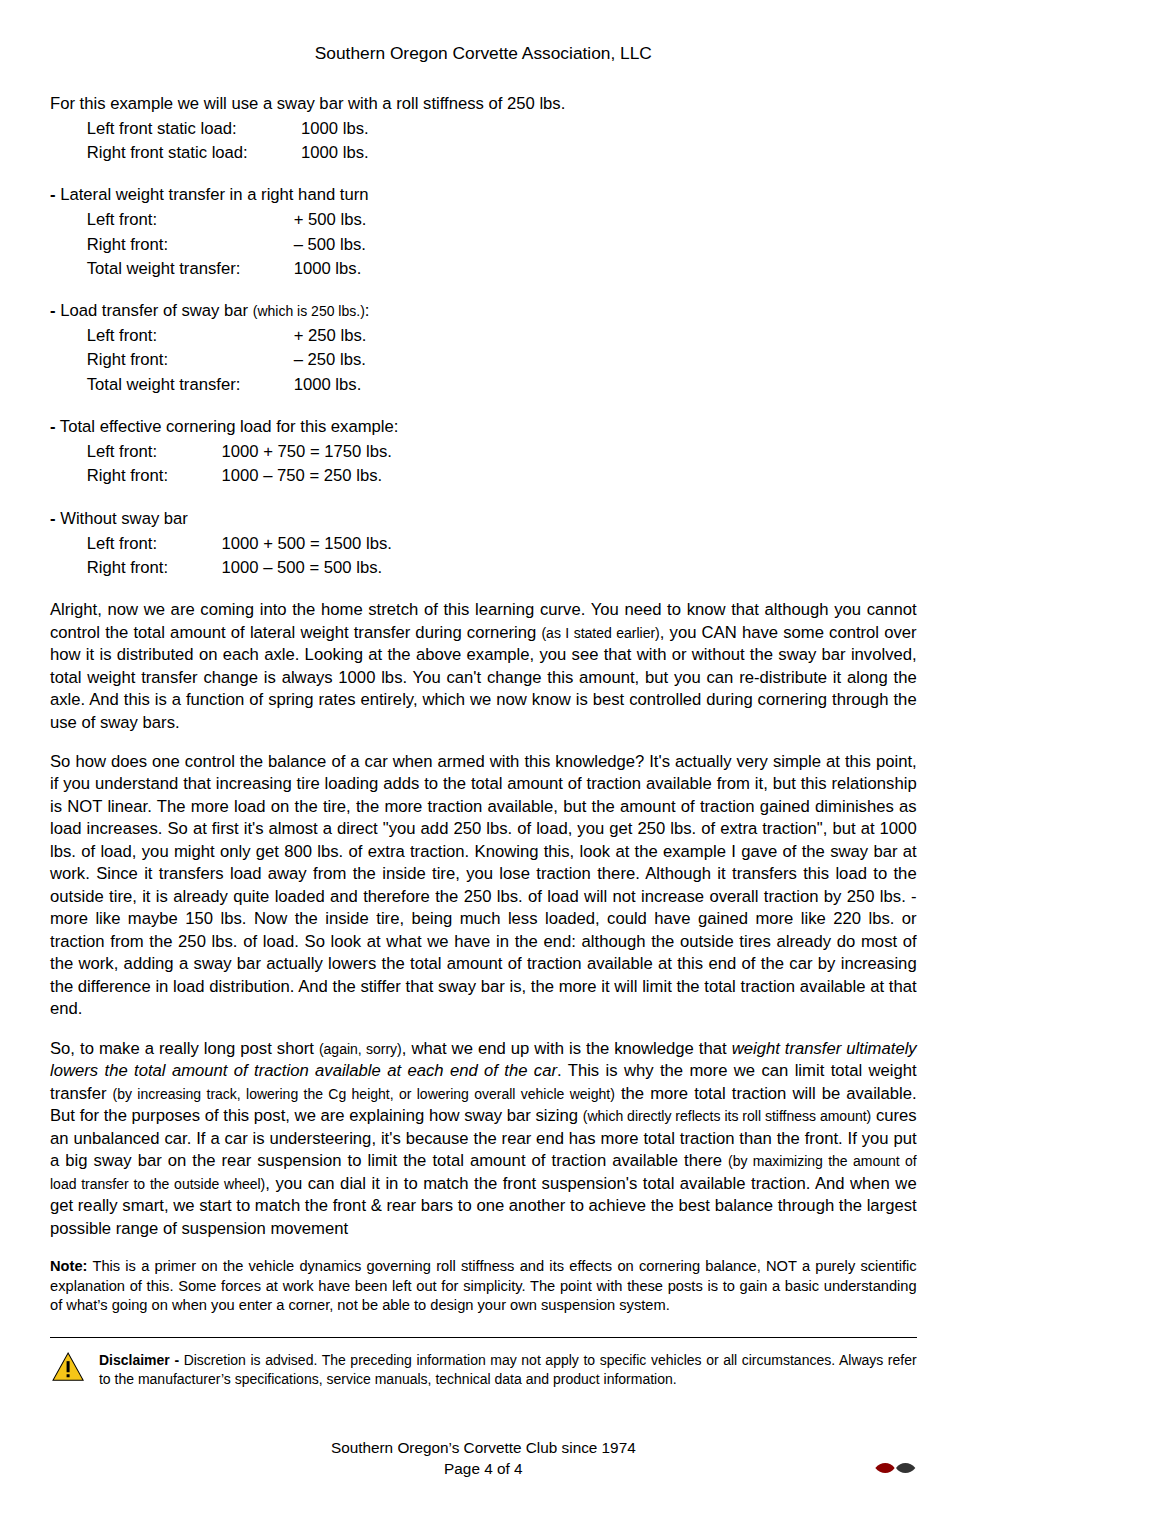Southern Oregon Corvette Association, LLC
For this example we will use a sway bar with a roll stiffness of 250 lbs.
| Left front static load: | 1000 lbs. |
| Right front static load: | 1000 lbs. |
- Lateral weight transfer in a right hand turn
| Left front: | + 500 lbs. |
| Right front: | – 500 lbs. |
| Total weight transfer: | 1000 lbs. |
- Load transfer of sway bar (which is 250 lbs.):
| Left front: | + 250 lbs. |
| Right front: | – 250 lbs. |
| Total weight transfer: | 1000 lbs. |
- Total effective cornering load for this example:
| Left front: | 1000 + 750 = 1750 lbs. |
| Right front: | 1000 – 750 = 250 lbs. |
- Without sway bar
| Left front: | 1000 + 500 = 1500 lbs. |
| Right front: | 1000 – 500 = 500 lbs. |
Alright, now we are coming into the home stretch of this learning curve. You need to know that although you cannot control the total amount of lateral weight transfer during cornering (as I stated earlier), you CAN have some control over how it is distributed on each axle. Looking at the above example, you see that with or without the sway bar involved, total weight transfer change is always 1000 lbs. You can't change this amount, but you can re-distribute it along the axle. And this is a function of spring rates entirely, which we now know is best controlled during cornering through the use of sway bars.
So how does one control the balance of a car when armed with this knowledge? It's actually very simple at this point, if you understand that increasing tire loading adds to the total amount of traction available from it, but this relationship is NOT linear. The more load on the tire, the more traction available, but the amount of traction gained diminishes as load increases. So at first it's almost a direct "you add 250 lbs. of load, you get 250 lbs. of extra traction", but at 1000 lbs. of load, you might only get 800 lbs. of extra traction. Knowing this, look at the example I gave of the sway bar at work. Since it transfers load away from the inside tire, you lose traction there. Although it transfers this load to the outside tire, it is already quite loaded and therefore the 250 lbs. of load will not increase overall traction by 250 lbs. - more like maybe 150 lbs. Now the inside tire, being much less loaded, could have gained more like 220 lbs. or traction from the 250 lbs. of load. So look at what we have in the end: although the outside tires already do most of the work, adding a sway bar actually lowers the total amount of traction available at this end of the car by increasing the difference in load distribution. And the stiffer that sway bar is, the more it will limit the total traction available at that end.
So, to make a really long post short (again, sorry), what we end up with is the knowledge that weight transfer ultimately lowers the total amount of traction available at each end of the car. This is why the more we can limit total weight transfer (by increasing track, lowering the Cg height, or lowering overall vehicle weight) the more total traction will be available. But for the purposes of this post, we are explaining how sway bar sizing (which directly reflects its roll stiffness amount) cures an unbalanced car. If a car is understeering, it's because the rear end has more total traction than the front. If you put a big sway bar on the rear suspension to limit the total amount of traction available there (by maximizing the amount of load transfer to the outside wheel), you can dial it in to match the front suspension's total available traction. And when we get really smart, we start to match the front & rear bars to one another to achieve the best balance through the largest possible range of suspension movement
Note: This is a primer on the vehicle dynamics governing roll stiffness and its effects on cornering balance, NOT a purely scientific explanation of this. Some forces at work have been left out for simplicity. The point with these posts is to gain a basic understanding of what’s going on when you enter a corner, not be able to design your own suspension system.
Disclaimer - Discretion is advised. The preceding information may not apply to specific vehicles or all circumstances. Always refer to the manufacturer’s specifications, service manuals, technical data and product information.
Southern Oregon’s Corvette Club since 1974
Page 4 of 4